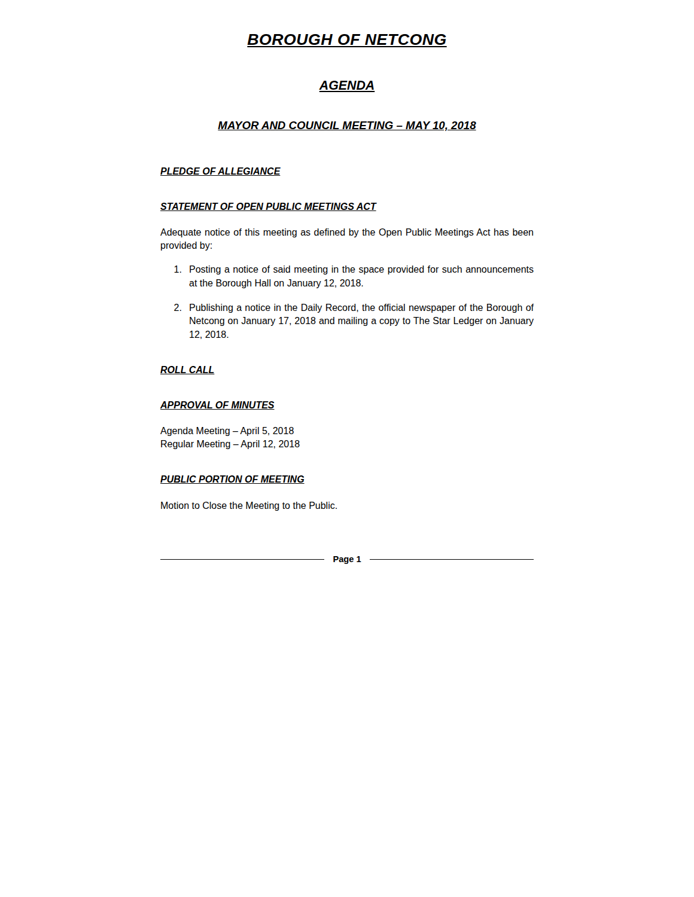BOROUGH OF NETCONG
AGENDA
MAYOR AND COUNCIL MEETING – MAY 10, 2018
PLEDGE OF ALLEGIANCE
STATEMENT OF OPEN PUBLIC MEETINGS ACT
Adequate notice of this meeting as defined by the Open Public Meetings Act has been provided by:
Posting a notice of said meeting in the space provided for such announcements at the Borough Hall on January 12, 2018.
Publishing a notice in the Daily Record, the official newspaper of the Borough of Netcong on January 17, 2018 and mailing a copy to The Star Ledger on January 12, 2018.
ROLL CALL
APPROVAL OF MINUTES
Agenda Meeting – April 5, 2018
Regular Meeting – April 12, 2018
PUBLIC PORTION OF MEETING
Motion to Close the Meeting to the Public.
Page 1